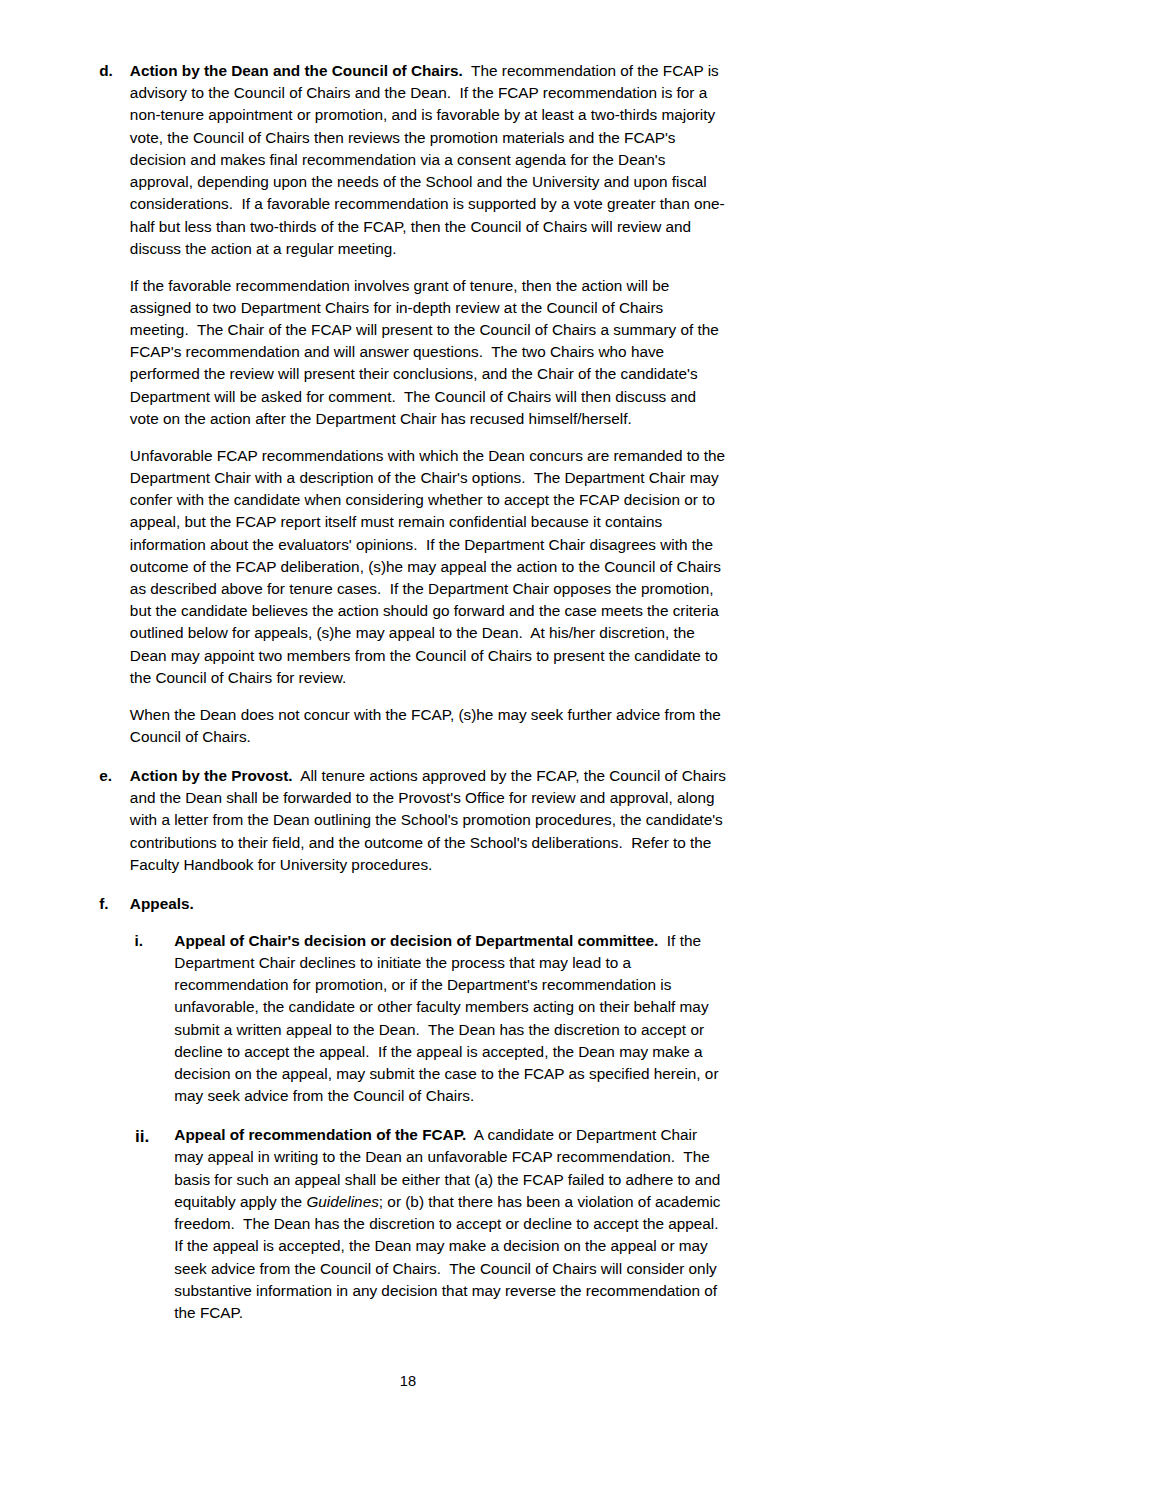d.
Action by the Dean and the Council of Chairs. The recommendation of the FCAP is advisory to the Council of Chairs and the Dean. If the FCAP recommendation is for a non-tenure appointment or promotion, and is favorable by at least a two-thirds majority vote, the Council of Chairs then reviews the promotion materials and the FCAP's decision and makes final recommendation via a consent agenda for the Dean's approval, depending upon the needs of the School and the University and upon fiscal considerations. If a favorable recommendation is supported by a vote greater than one-half but less than two-thirds of the FCAP, then the Council of Chairs will review and discuss the action at a regular meeting.
If the favorable recommendation involves grant of tenure, then the action will be assigned to two Department Chairs for in-depth review at the Council of Chairs meeting. The Chair of the FCAP will present to the Council of Chairs a summary of the FCAP's recommendation and will answer questions. The two Chairs who have performed the review will present their conclusions, and the Chair of the candidate's Department will be asked for comment. The Council of Chairs will then discuss and vote on the action after the Department Chair has recused himself/herself.
Unfavorable FCAP recommendations with which the Dean concurs are remanded to the Department Chair with a description of the Chair's options. The Department Chair may confer with the candidate when considering whether to accept the FCAP decision or to appeal, but the FCAP report itself must remain confidential because it contains information about the evaluators' opinions. If the Department Chair disagrees with the outcome of the FCAP deliberation, (s)he may appeal the action to the Council of Chairs as described above for tenure cases. If the Department Chair opposes the promotion, but the candidate believes the action should go forward and the case meets the criteria outlined below for appeals, (s)he may appeal to the Dean. At his/her discretion, the Dean may appoint two members from the Council of Chairs to present the candidate to the Council of Chairs for review.
When the Dean does not concur with the FCAP, (s)he may seek further advice from the Council of Chairs.
e.
Action by the Provost. All tenure actions approved by the FCAP, the Council of Chairs and the Dean shall be forwarded to the Provost's Office for review and approval, along with a letter from the Dean outlining the School's promotion procedures, the candidate's contributions to their field, and the outcome of the School's deliberations. Refer to the Faculty Handbook for University procedures.
f.
Appeals.
i.
Appeal of Chair's decision or decision of Departmental committee. If the Department Chair declines to initiate the process that may lead to a recommendation for promotion, or if the Department's recommendation is unfavorable, the candidate or other faculty members acting on their behalf may submit a written appeal to the Dean. The Dean has the discretion to accept or decline to accept the appeal. If the appeal is accepted, the Dean may make a decision on the appeal, may submit the case to the FCAP as specified herein, or may seek advice from the Council of Chairs.
ii.
Appeal of recommendation of the FCAP. A candidate or Department Chair may appeal in writing to the Dean an unfavorable FCAP recommendation. The basis for such an appeal shall be either that (a) the FCAP failed to adhere to and equitably apply the Guidelines; or (b) that there has been a violation of academic freedom. The Dean has the discretion to accept or decline to accept the appeal. If the appeal is accepted, the Dean may make a decision on the appeal or may seek advice from the Council of Chairs. The Council of Chairs will consider only substantive information in any decision that may reverse the recommendation of the FCAP.
18